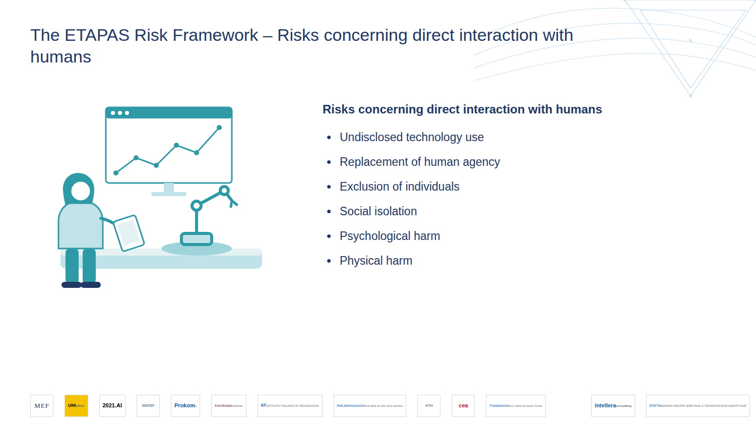The ETAPAS Risk Framework – Risks concerning direct interaction with humans
Risks concerning direct interaction with humans
Undisclosed technology use
Replacement of human agency
Exclusion of individuals
Social isolation
Psychological harm
Physical harm
MEF
UNIGRAZ
2021.AI
SINTEF
Prokom»
KarolinskaInstitutet
IIT ISTITUTO ITALIANO DI TECNOLOGIA
theLisboncouncilthink tank for the 21st century
KTH
cea
FondazioneDon Carlo Gnocchi Onlus
intelleraconsulting
EKETAΕΘΝΙΚΟ ΚΕΝΤΡΟ ΕΡΕΥΝΑΣ & ΤΕΧΝΟΛΟΓΙΚΗΣ ΑΝΑΠΤΥΞΗΣ
8